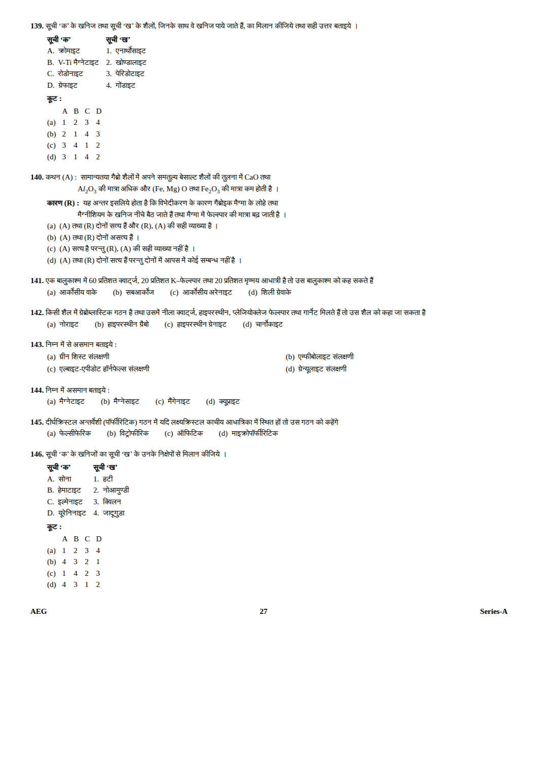139. सूची ‘क’ के खनिज तथा सूची ‘ख’ के शैलों, जिनके साथ वे खनिज पाये जाते हैं, का मिलान कीजिये तथा सही उत्तर बताइये ।
| सूची ‘क’ | सूची ‘ख’ |
| --- | --- |
| A. क्रोमाइट | 1. एनार्थोसाइट |
| B. V-Ti मैग्नेटाइट | 2. खोण्डालाइट |
| C. रोडोनाइट | 3. पेरिडोटाइट |
| D. ग्रेफाइट | 4. गोंडाइट |
कूट :
| | A | B | C | D |
| (a) | 1 | 2 | 3 | 4 |
| (b) | 2 | 1 | 4 | 3 |
| (c) | 3 | 4 | 1 | 2 |
| (d) | 3 | 1 | 4 | 2 |
140. कथन (A) : सामान्यतया गैब्रो शैलों में अपने समतुल्य बेसाल्ट शैलों की तुलना में CaO तथा
Al2O3 की मात्रा अधिक और (Fe, Mg) O तथा Fe2O3 की मात्रा कम होती है ।
कारण (R) : यह अन्तर इसलिये होता है कि विभेदीकरण के कारण गैब्रोइक मैग्मा के लोहे तथा
मैग्नीशियम के खनिज नीचे बैठ जाते हैं तथा मैग्मा में फेल्स्पार की मात्रा बढ़ जाती है ।
(a) (A) तथा (R) दोनों सत्य हैं और (R), (A) की सही व्याख्या है ।
(b) (A) तथा (R) दोनों असत्य हैं ।
(c) (A) सत्य है परन्तु (R), (A) की सही व्याख्या नहीं है ।
(d) (A) तथा (R) दोनों सत्य हैं परन्तु दोनों में आपस में कोई सम्बन्ध नहीं है ।
141. एक बालुकाश्म में 60 प्रतिशत क्वार्ट्ज, 20 प्रतिशत K–फेल्स्पार तथा 20 प्रतिशत मृण्मय आधात्री है तो उस बालुकाश्म को कह सकते हैं
(a) आर्कोसीय वाके (b) सबआर्कोज (c) आर्कोसीय अरेनाइट (d) शिली ग्रेवाके
142. किसी शैल में ग्रेब्रोब्लास्टिक गठन है तथा उसमें नीला क्वार्ट्ज, हाइपरस्थीन, प्लेजियोक्लेज फेल्स्पार तथा गार्नेट मिलते हैं तो उस शैल को कहा जा सकता है
(a) नोराइट (b) हाइपरस्थीन ग्रैबो (c) हाइपरस्थीन ग्रेनाइट (d) चार्नोकाइट
143. निम्न में से असमान बताइये :
| (a) ग्रीन शिस्ट संलक्षणी | (b) एम्फीबोलाइट संलक्षणी |
| (c) एल्बाइट-एपीडोट हॉर्नफेल्स संलक्षणी | (d) ग्रेन्यूलाइट संलक्षणी |
144. निम्न में असमान बताइये :
(a) मैग्नेटाइट (b) मैग्नेसाइट (c) मैंगेनाइट (d) क्यूप्राइट
145. दीर्घक्रिस्टल अन्तर्वेशी (पॉर्फीरिटिक) गठन में यदि लक्ष्यक्रिस्टल काचीय आधात्रिका में स्थित हों तो उस गठन को कहेंगे
(a) फेल्सीफेरिक (b) विट्रोफीरिक (c) ऑफिटिक (d) माइक्रोपॉर्फीरिटिक
146. सूची ‘क’ के खनिजों का सूची ‘ख’ के उनके निक्षेपों से मिलान कीजिये ।
| सूची ‘क’ | सूची ‘ख’ |
| --- | --- |
| A. सोना | 1. हटी |
| B. हेमाटाइट | 2. नोआमुण्डी |
| C. इल्मेनाइट | 3. क्विलन |
| D. यूरेनिनाइट | 4. जादूगुड़ा |
कूट :
| | A | B | C | D |
| (a) | 1 | 2 | 3 | 4 |
| (b) | 4 | 3 | 2 | 1 |
| (c) | 1 | 4 | 2 | 3 |
| (d) | 4 | 3 | 1 | 2 |
AEG
27
Series-A